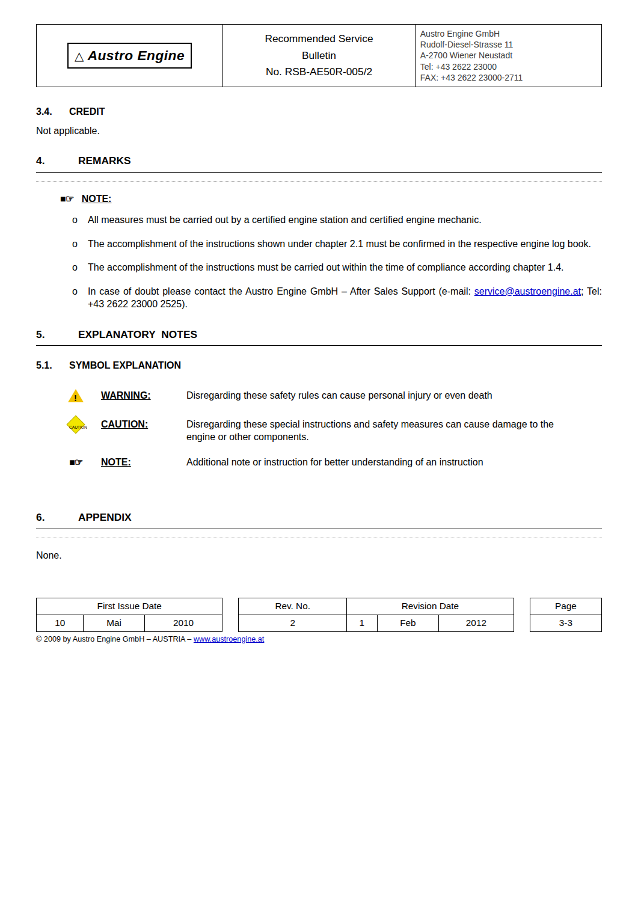| △ Austro Engine | Recommended Service Bulletin No. RSB-AE50R-005/2 | Austro Engine GmbH Rudolf-Diesel-Strasse 11 A-2700 Wiener Neustadt Tel: +43 2622 23000 FAX: +43 2622 23000-2711 |
3.4. CREDIT
Not applicable.
4. REMARKS
■☞NOTE:
All measures must be carried out by a certified engine station and certified engine mechanic.
The accomplishment of the instructions shown under chapter 2.1 must be confirmed in the respective engine log book.
The accomplishment of the instructions must be carried out within the time of compliance according chapter 1.4.
In case of doubt please contact the Austro Engine GmbH – After Sales Support (e-mail: service@austroengine.at; Tel: +43 2622 23000 2525).
5. EXPLANATORY NOTES
5.1. SYMBOL EXPLANATION
| | WARNING: | Disregarding these safety rules can cause personal injury or even death |
| CAUTION | CAUTION: | Disregarding these special instructions and safety measures can cause damage to the engine or other components. |
| ■☞ | NOTE: | Additional note or instruction for better understanding of an instruction |
6. APPENDIX
None.
| First Issue Date | | Rev. No. | Revision Date | | Page |
| 10 | Mai | 2010 | | 2 | 1 | Feb | 2012 | | 3-3 |
© 2009 by Austro Engine GmbH – AUSTRIA – www.austroengine.at